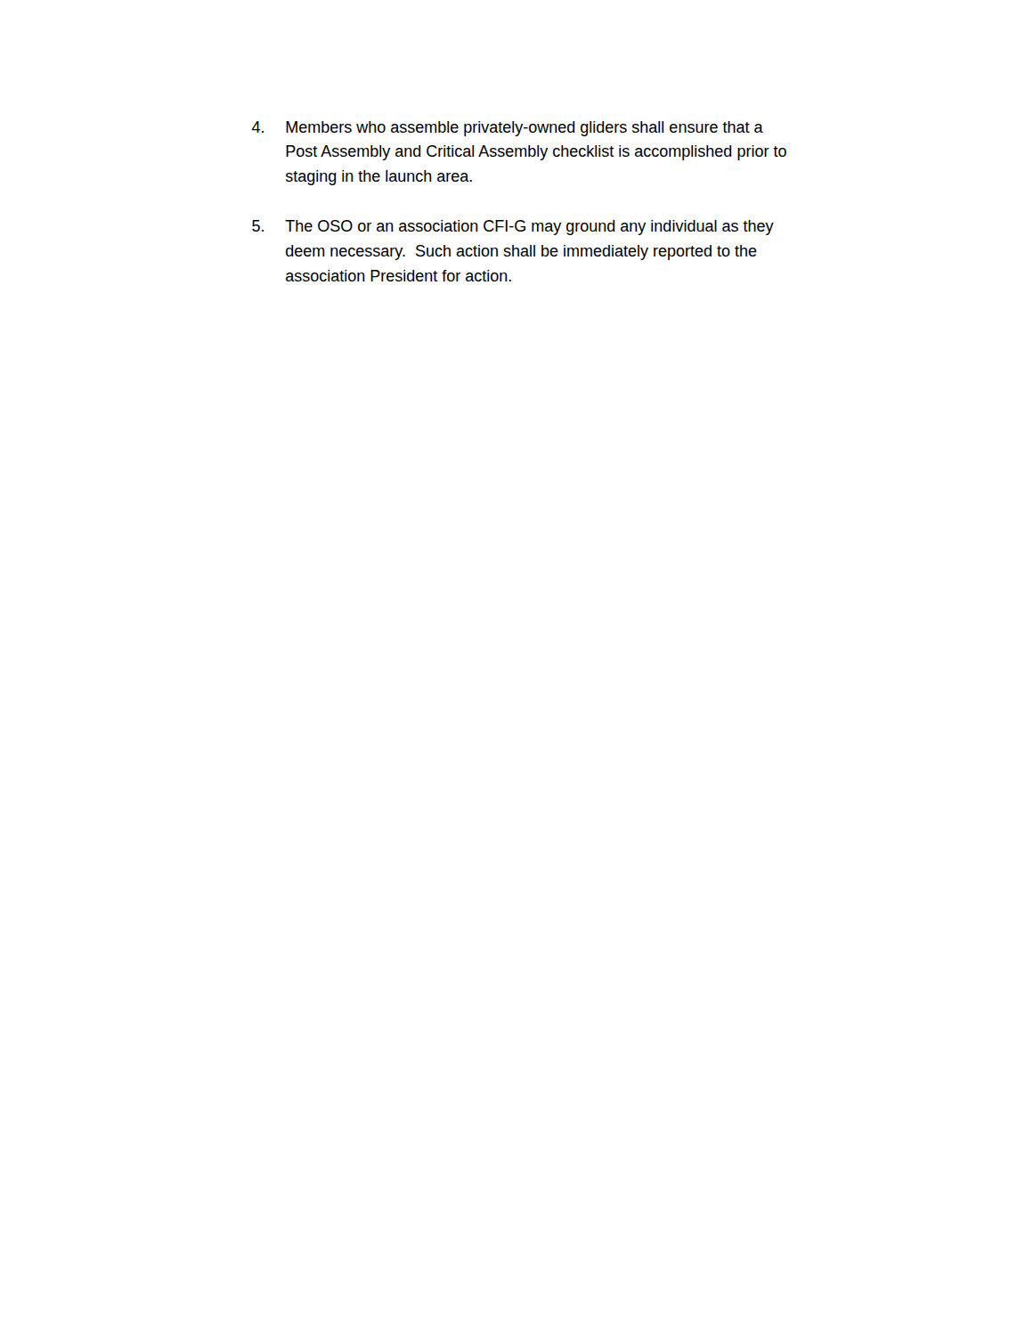4. Members who assemble privately-owned gliders shall ensure that a Post Assembly and Critical Assembly checklist is accomplished prior to staging in the launch area.
5. The OSO or an association CFI-G may ground any individual as they deem necessary. Such action shall be immediately reported to the association President for action.